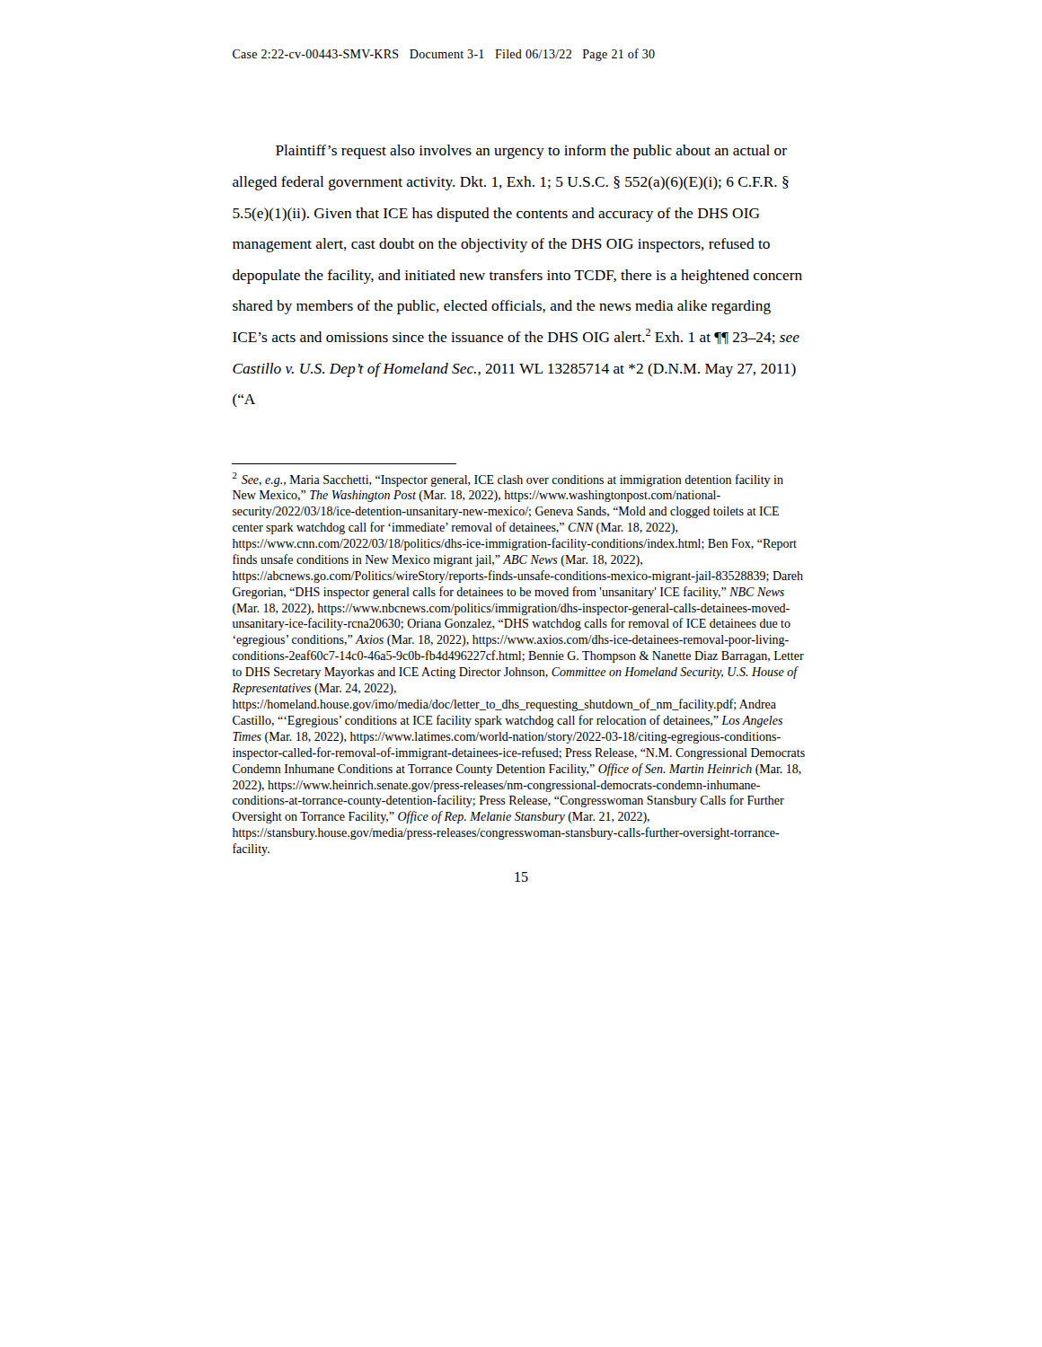Case 2:22-cv-00443-SMV-KRS Document 3-1 Filed 06/13/22 Page 21 of 30
Plaintiff’s request also involves an urgency to inform the public about an actual or alleged federal government activity. Dkt. 1, Exh. 1; 5 U.S.C. § 552(a)(6)(E)(i); 6 C.F.R. § 5.5(e)(1)(ii). Given that ICE has disputed the contents and accuracy of the DHS OIG management alert, cast doubt on the objectivity of the DHS OIG inspectors, refused to depopulate the facility, and initiated new transfers into TCDF, there is a heightened concern shared by members of the public, elected officials, and the news media alike regarding ICE’s acts and omissions since the issuance of the DHS OIG alert.2 Exh. 1 at ¶¶ 23–24; see Castillo v. U.S. Dep’t of Homeland Sec., 2011 WL 13285714 at *2 (D.N.M. May 27, 2011) (“A
2 See, e.g., Maria Sacchetti, “Inspector general, ICE clash over conditions at immigration detention facility in New Mexico,” The Washington Post (Mar. 18, 2022), https://www.washingtonpost.com/national-security/2022/03/18/ice-detention-unsanitary-new-mexico/; Geneva Sands, “Mold and clogged toilets at ICE center spark watchdog call for ‘immediate’ removal of detainees,” CNN (Mar. 18, 2022), https://www.cnn.com/2022/03/18/politics/dhs-ice-immigration-facility-conditions/index.html; Ben Fox, “Report finds unsafe conditions in New Mexico migrant jail,” ABC News (Mar. 18, 2022), https://abcnews.go.com/Politics/wireStory/reports-finds-unsafe-conditions-mexico-migrant-jail-83528839; Dareh Gregorian, “DHS inspector general calls for detainees to be moved from 'unsanitary' ICE facility,” NBC News (Mar. 18, 2022), https://www.nbcnews.com/politics/immigration/dhs-inspector-general-calls-detainees-moved-unsanitary-ice-facility-rcna20630; Oriana Gonzalez, “DHS watchdog calls for removal of ICE detainees due to ‘egregious’ conditions,” Axios (Mar. 18, 2022), https://www.axios.com/dhs-ice-detainees-removal-poor-living-conditions-2eaf60c7-14c0-46a5-9c0b-fb4d496227cf.html; Bennie G. Thompson & Nanette Diaz Barragan, Letter to DHS Secretary Mayorkas and ICE Acting Director Johnson, Committee on Homeland Security, U.S. House of Representatives (Mar. 24, 2022), https://homeland.house.gov/imo/media/doc/letter_to_dhs_requesting_shutdown_of_nm_facility.pdf; Andrea Castillo, “‘Egregious’ conditions at ICE facility spark watchdog call for relocation of detainees,” Los Angeles Times (Mar. 18, 2022), https://www.latimes.com/world-nation/story/2022-03-18/citing-egregious-conditions-inspector-called-for-removal-of-immigrant-detainees-ice-refused; Press Release, “N.M. Congressional Democrats Condemn Inhumane Conditions at Torrance County Detention Facility,” Office of Sen. Martin Heinrich (Mar. 18, 2022), https://www.heinrich.senate.gov/press-releases/nm-congressional-democrats-condemn-inhumane-conditions-at-torrance-county-detention-facility; Press Release, “Congresswoman Stansbury Calls for Further Oversight on Torrance Facility,” Office of Rep. Melanie Stansbury (Mar. 21, 2022), https://stansbury.house.gov/media/press-releases/congresswoman-stansbury-calls-further-oversight-torrance-facility.
15